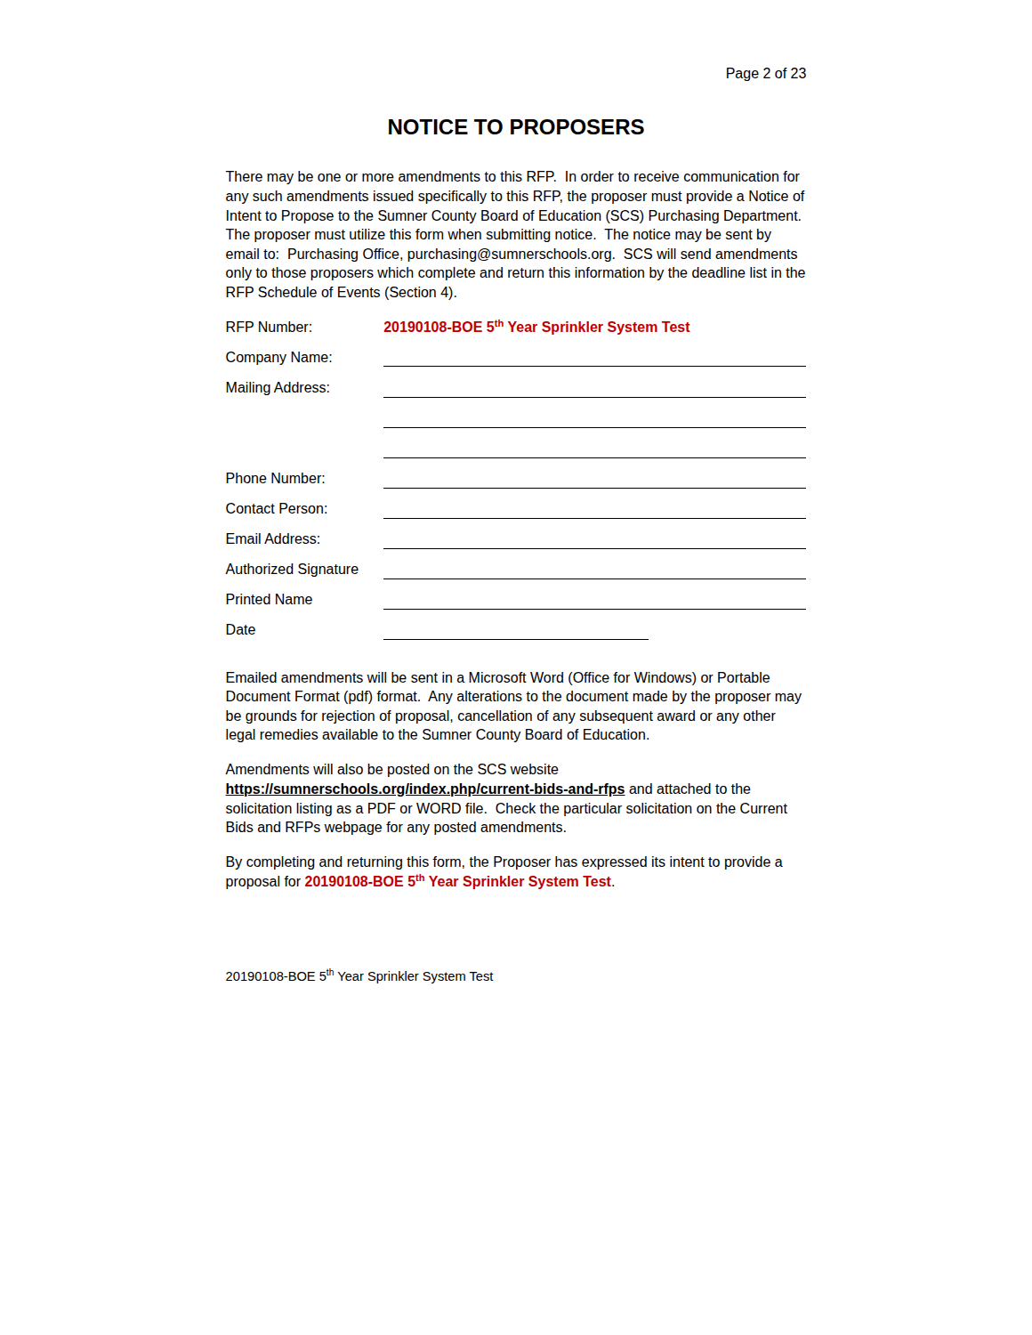Page 2 of 23
NOTICE TO PROPOSERS
There may be one or more amendments to this RFP. In order to receive communication for any such amendments issued specifically to this RFP, the proposer must provide a Notice of Intent to Propose to the Sumner County Board of Education (SCS) Purchasing Department. The proposer must utilize this form when submitting notice. The notice may be sent by email to: Purchasing Office, purchasing@sumnerschools.org. SCS will send amendments only to those proposers which complete and return this information by the deadline list in the RFP Schedule of Events (Section 4).
| RFP Number: | 20190108-BOE 5 th Year Sprinkler System Test |
| Company Name: | |
| Mailing Address: | |
| Phone Number: | |
| Contact Person: | |
| Email Address: | |
| Authorized Signature | |
| Printed Name | |
| Date | |
Emailed amendments will be sent in a Microsoft Word (Office for Windows) or Portable Document Format (pdf) format. Any alterations to the document made by the proposer may be grounds for rejection of proposal, cancellation of any subsequent award or any other legal remedies available to the Sumner County Board of Education.
Amendments will also be posted on the SCS website https://sumnerschools.org/index.php/current-bids-and-rfps and attached to the solicitation listing as a PDF or WORD file. Check the particular solicitation on the Current Bids and RFPs webpage for any posted amendments.
By completing and returning this form, the Proposer has expressed its intent to provide a proposal for 20190108-BOE 5th Year Sprinkler System Test.
20190108-BOE 5th Year Sprinkler System Test